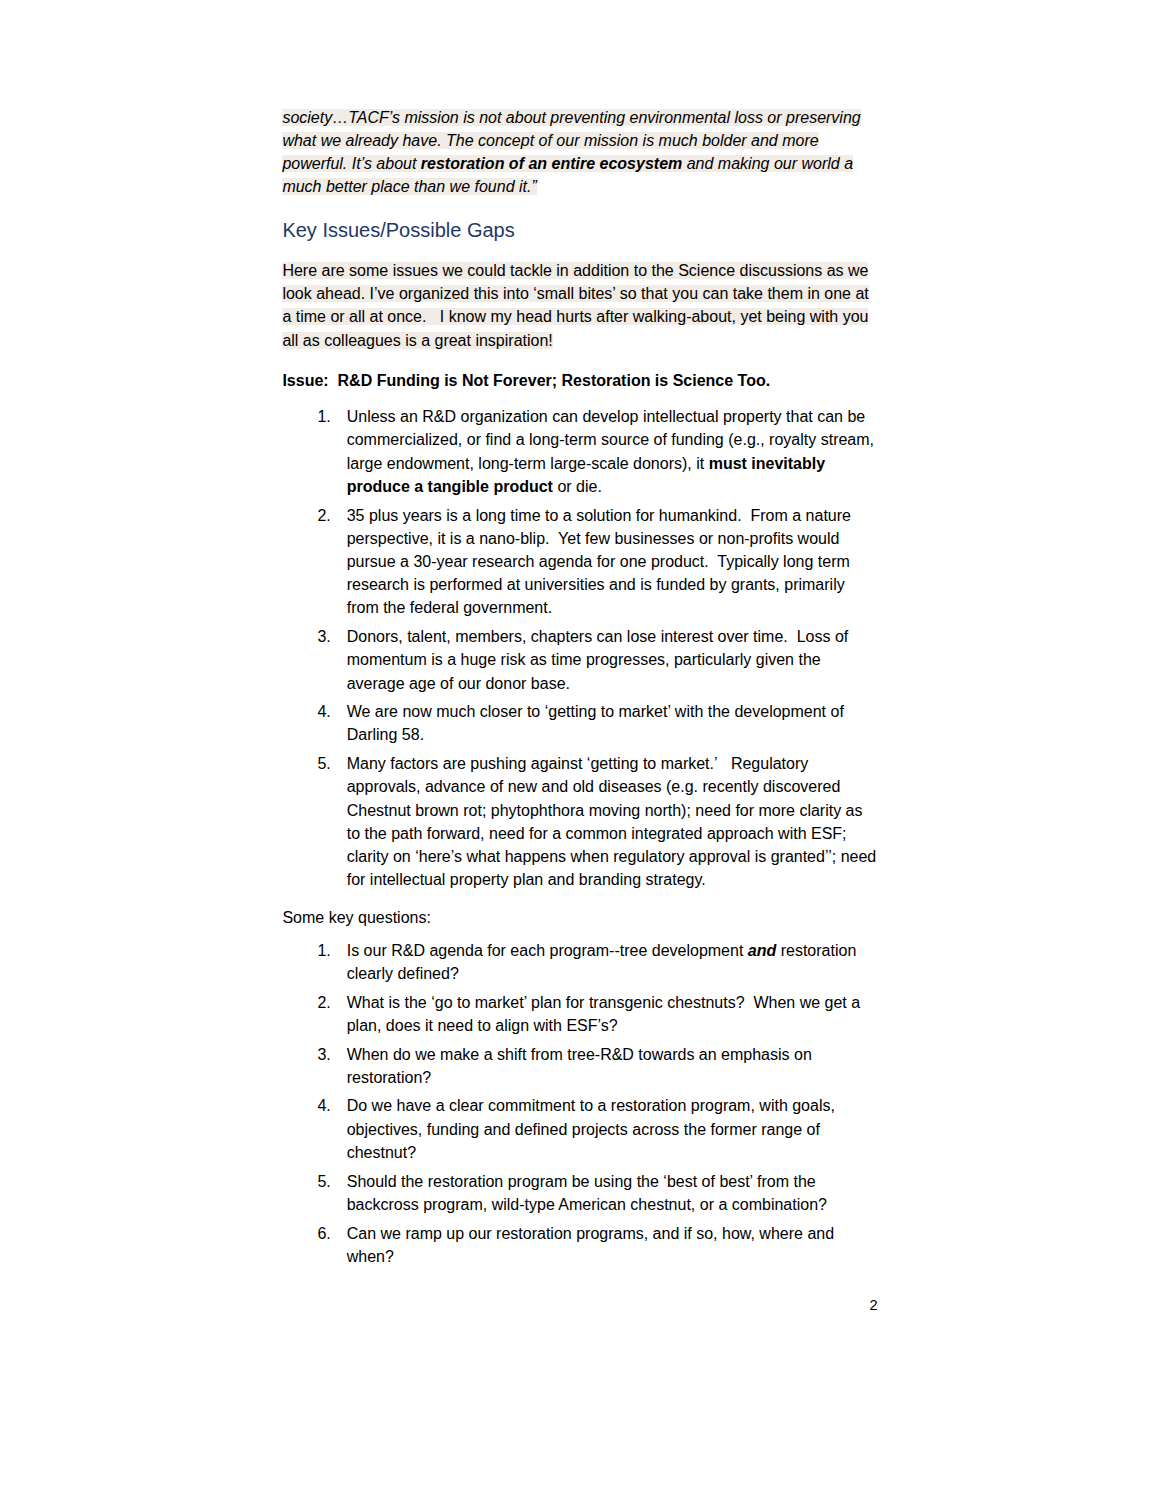society…TACF’s mission is not about preventing environmental loss or preserving what we already have. The concept of our mission is much bolder and more powerful. It’s about restoration of an entire ecosystem and making our world a much better place than we found it.”
Key Issues/Possible Gaps
Here are some issues we could tackle in addition to the Science discussions as we look ahead. I’ve organized this into ‘small bites’ so that you can take them in one at a time or all at once. I know my head hurts after walking-about, yet being with you all as colleagues is a great inspiration!
Issue: R&D Funding is Not Forever; Restoration is Science Too.
Unless an R&D organization can develop intellectual property that can be commercialized, or find a long-term source of funding (e.g., royalty stream, large endowment, long-term large-scale donors), it must inevitably produce a tangible product or die.
35 plus years is a long time to a solution for humankind. From a nature perspective, it is a nano-blip. Yet few businesses or non-profits would pursue a 30-year research agenda for one product. Typically long term research is performed at universities and is funded by grants, primarily from the federal government.
Donors, talent, members, chapters can lose interest over time. Loss of momentum is a huge risk as time progresses, particularly given the average age of our donor base.
We are now much closer to ‘getting to market’ with the development of Darling 58.
Many factors are pushing against ‘getting to market.’ Regulatory approvals, advance of new and old diseases (e.g. recently discovered Chestnut brown rot; phytophthora moving north); need for more clarity as to the path forward, need for a common integrated approach with ESF; clarity on ‘here’s what happens when regulatory approval is granted’’; need for intellectual property plan and branding strategy.
Some key questions:
Is our R&D agenda for each program--tree development and restoration clearly defined?
What is the ‘go to market’ plan for transgenic chestnuts? When we get a plan, does it need to align with ESF’s?
When do we make a shift from tree-R&D towards an emphasis on restoration?
Do we have a clear commitment to a restoration program, with goals, objectives, funding and defined projects across the former range of chestnut?
Should the restoration program be using the ‘best of best’ from the backcross program, wild-type American chestnut, or a combination?
Can we ramp up our restoration programs, and if so, how, where and when?
2